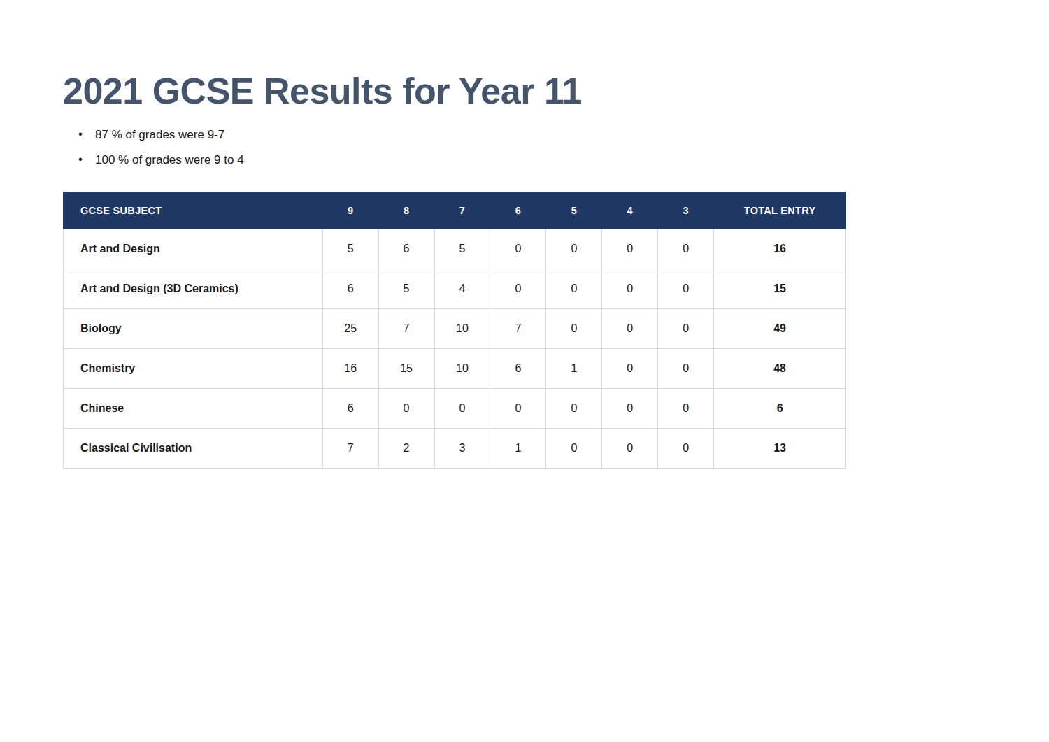2021 GCSE Results for Year 11
87 % of grades were 9-7
100 % of grades were 9 to 4
| GCSE SUBJECT | 9 | 8 | 7 | 6 | 5 | 4 | 3 | TOTAL ENTRY |
| --- | --- | --- | --- | --- | --- | --- | --- | --- |
| Art and Design | 5 | 6 | 5 | 0 | 0 | 0 | 0 | 16 |
| Art and Design (3D Ceramics) | 6 | 5 | 4 | 0 | 0 | 0 | 0 | 15 |
| Biology | 25 | 7 | 10 | 7 | 0 | 0 | 0 | 49 |
| Chemistry | 16 | 15 | 10 | 6 | 1 | 0 | 0 | 48 |
| Chinese | 6 | 0 | 0 | 0 | 0 | 0 | 0 | 6 |
| Classical Civilisation | 7 | 2 | 3 | 1 | 0 | 0 | 0 | 13 |